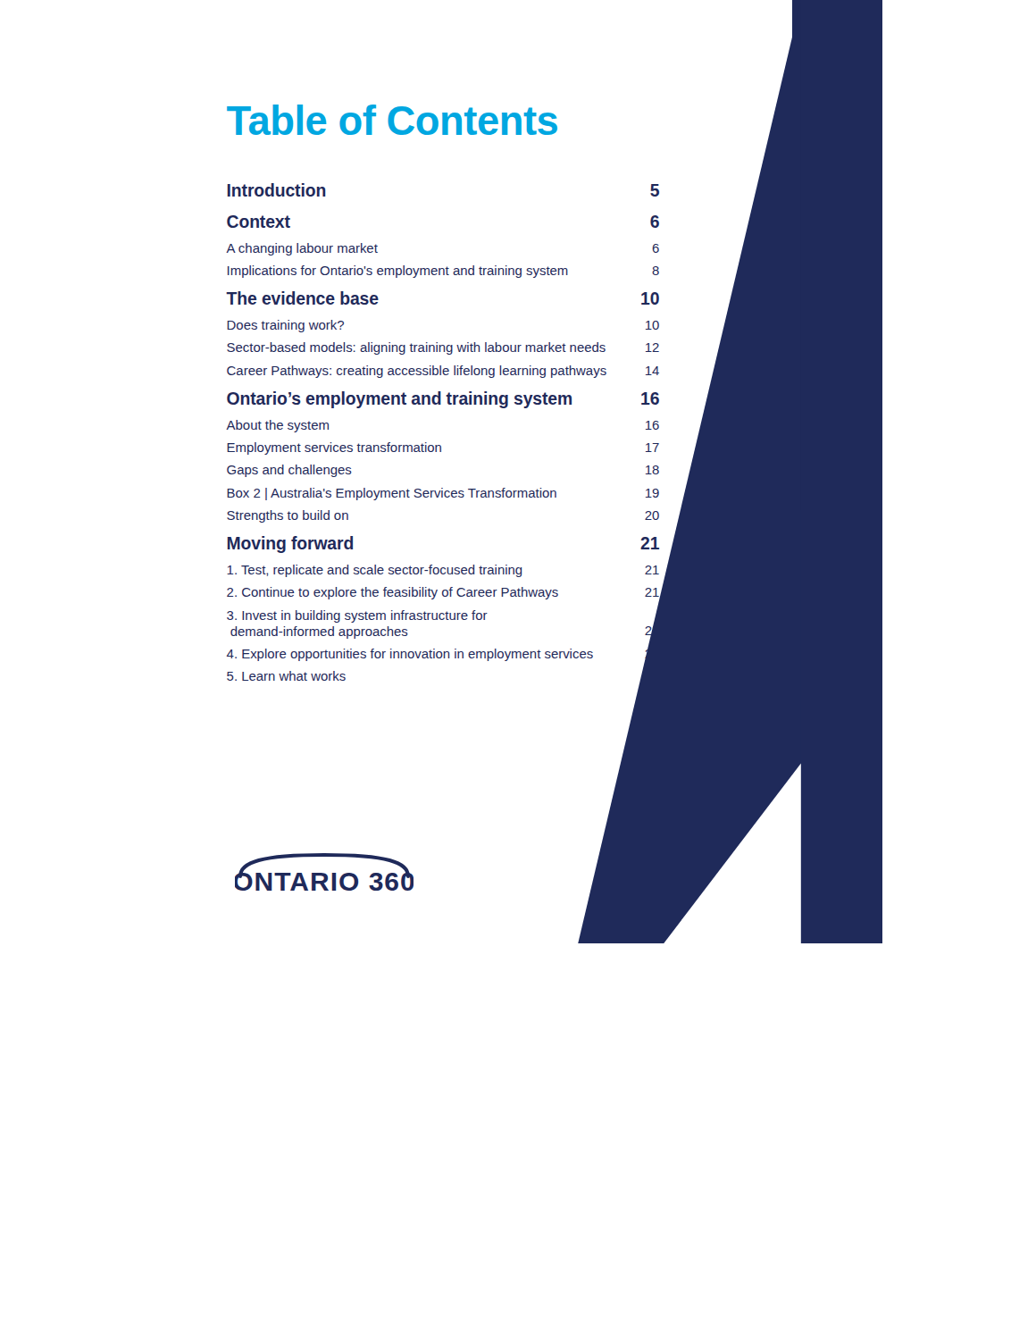Table of Contents
| Introduction | 5 |
| Context | 6 |
| A changing labour market | 6 |
| Implications for Ontario's employment and training system | 8 |
| The evidence base | 10 |
| Does training work? | 10 |
| Sector-based models: aligning training with labour market needs | 12 |
| Career Pathways: creating accessible lifelong learning pathways | 14 |
| Ontario’s employment and training system | 16 |
| About the system | 16 |
| Employment services transformation | 17 |
| Gaps and challenges | 18 |
| Box 2 / Australia's Employment Services Transformation | 19 |
| Strengths to build on | 20 |
| Moving forward | 21 |
| 1. Test, replicate and scale sector-focused training | 21 |
| 2. Continue to explore the feasibility of Career Pathways | 21 |
| 3. Invest in building system infrastructure for demand-informed approaches | 22 |
| 4. Explore opportunities for innovation in employment services | 23 |
| 5. Learn what works | 24 |
ONTARIO 360 ONTARIO 360